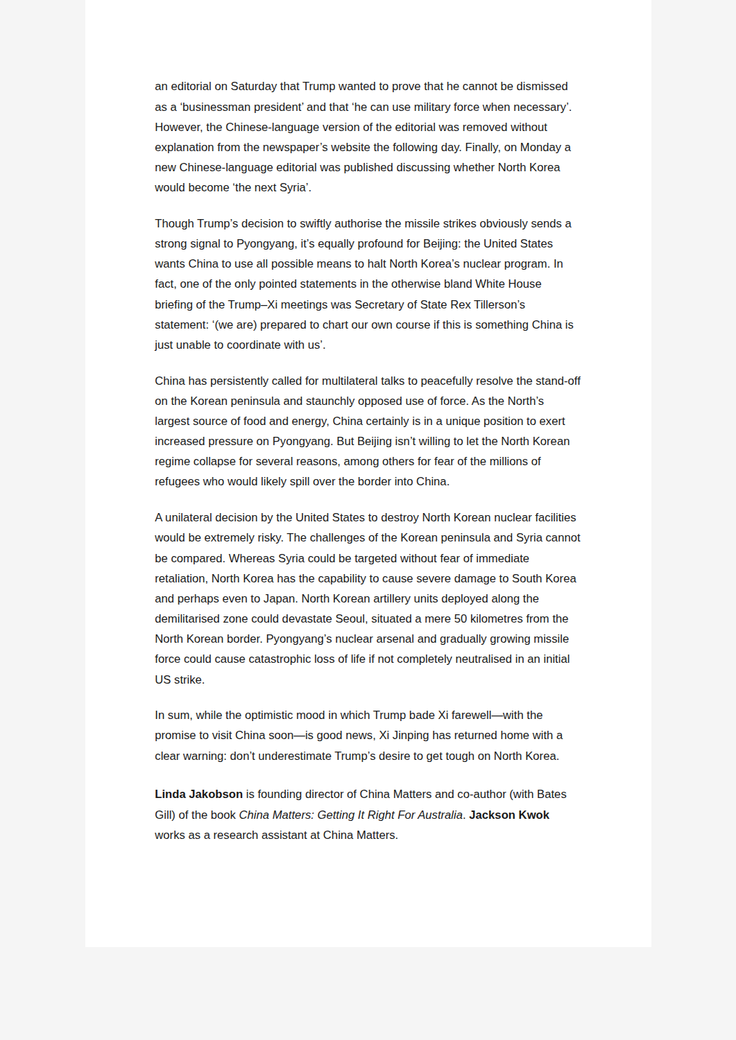an editorial on Saturday that Trump wanted to prove that he cannot be dismissed as a ‘businessman president’ and that ‘he can use military force when necessary’. However, the Chinese-language version of the editorial was removed without explanation from the newspaper’s website the following day. Finally, on Monday a new Chinese-language editorial was published discussing whether North Korea would become ‘the next Syria’.
Though Trump’s decision to swiftly authorise the missile strikes obviously sends a strong signal to Pyongyang, it’s equally profound for Beijing: the United States wants China to use all possible means to halt North Korea’s nuclear program. In fact, one of the only pointed statements in the otherwise bland White House briefing of the Trump–Xi meetings was Secretary of State Rex Tillerson’s statement: ‘(we are) prepared to chart our own course if this is something China is just unable to coordinate with us’.
China has persistently called for multilateral talks to peacefully resolve the stand-off on the Korean peninsula and staunchly opposed use of force. As the North’s largest source of food and energy, China certainly is in a unique position to exert increased pressure on Pyongyang. But Beijing isn’t willing to let the North Korean regime collapse for several reasons, among others for fear of the millions of refugees who would likely spill over the border into China.
A unilateral decision by the United States to destroy North Korean nuclear facilities would be extremely risky. The challenges of the Korean peninsula and Syria cannot be compared. Whereas Syria could be targeted without fear of immediate retaliation, North Korea has the capability to cause severe damage to South Korea and perhaps even to Japan. North Korean artillery units deployed along the demilitarised zone could devastate Seoul, situated a mere 50 kilometres from the North Korean border. Pyongyang’s nuclear arsenal and gradually growing missile force could cause catastrophic loss of life if not completely neutralised in an initial US strike.
In sum, while the optimistic mood in which Trump bade Xi farewell—with the promise to visit China soon—is good news, Xi Jinping has returned home with a clear warning: don’t underestimate Trump’s desire to get tough on North Korea.
Linda Jakobson is founding director of China Matters and co-author (with Bates Gill) of the book China Matters: Getting It Right For Australia. Jackson Kwok works as a research assistant at China Matters.